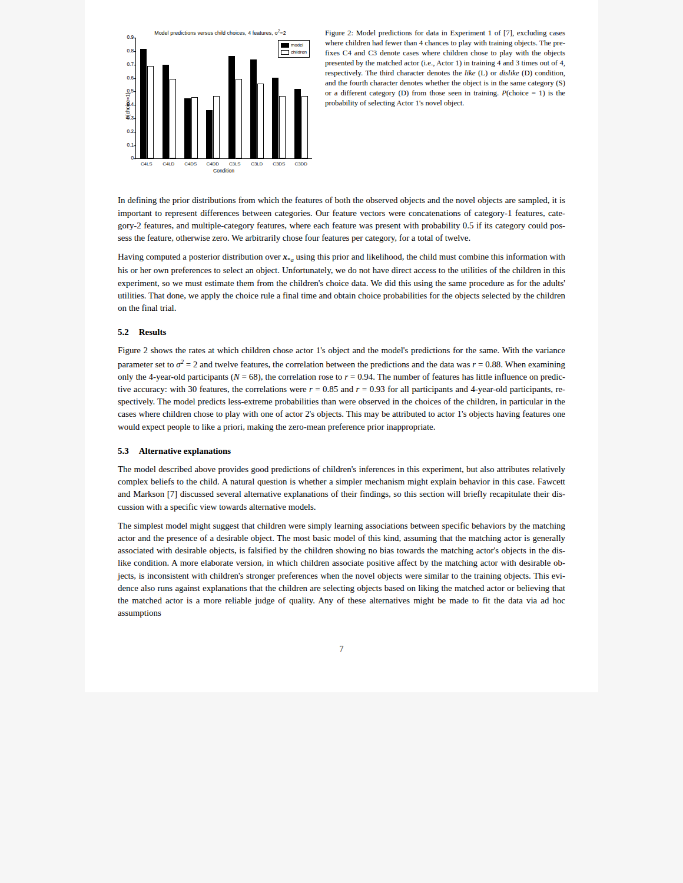Model predictions versus child choices, 4 features, σ2=2
P(choice=1)
0.9
0.8
0.7
0.6
0.5
0.4
0.3
0.2
0.1
0
model
children
C4LS C4LD C4DS C4DD C3LS C3LD C3DS C3DD
Condition
Figure 2: Model predictions for data in Experiment 1 of [7], excluding cases where children had fewer than 4 chances to play with training objects. The prefixes C4 and C3 denote cases where children chose to play with the objects presented by the matched actor (i.e., Actor 1) in training 4 and 3 times out of 4, respectively. The third character denotes the like (L) or dislike (D) condition, and the fourth character denotes whether the object is in the same category (S) or a different category (D) from those seen in training. P(choice = 1) is the probability of selecting Actor 1's novel object.
In defining the prior distributions from which the features of both the observed objects and the novel objects are sampled, it is important to represent differences between categories. Our feature vectors were concatenations of category-1 features, category-2 features, and multiple-category features, where each feature was present with probability 0.5 if its category could possess the feature, otherwise zero. We arbitrarily chose four features per category, for a total of twelve.
Having computed a posterior distribution over x*a using this prior and likelihood, the child must combine this information with his or her own preferences to select an object. Unfortunately, we do not have direct access to the utilities of the children in this experiment, so we must estimate them from the children's choice data. We did this using the same procedure as for the adults' utilities. That done, we apply the choice rule a final time and obtain choice probabilities for the objects selected by the children on the final trial.
5.2 Results
Figure 2 shows the rates at which children chose actor 1's object and the model's predictions for the same. With the variance parameter set to σ2 = 2 and twelve features, the correlation between the predictions and the data was r = 0.88. When examining only the 4-year-old participants (N = 68), the correlation rose to r = 0.94. The number of features has little influence on predictive accuracy: with 30 features, the correlations were r = 0.85 and r = 0.93 for all participants and 4-year-old participants, respectively. The model predicts less-extreme probabilities than were observed in the choices of the children, in particular in the cases where children chose to play with one of actor 2's objects. This may be attributed to actor 1's objects having features one would expect people to like a priori, making the zero-mean preference prior inappropriate.
5.3 Alternative explanations
The model described above provides good predictions of children's inferences in this experiment, but also attributes relatively complex beliefs to the child. A natural question is whether a simpler mechanism might explain behavior in this case. Fawcett and Markson [7] discussed several alternative explanations of their findings, so this section will briefly recapitulate their discussion with a specific view towards alternative models.
The simplest model might suggest that children were simply learning associations between specific behaviors by the matching actor and the presence of a desirable object. The most basic model of this kind, assuming that the matching actor is generally associated with desirable objects, is falsified by the children showing no bias towards the matching actor's objects in the dislike condition. A more elaborate version, in which children associate positive affect by the matching actor with desirable objects, is inconsistent with children's stronger preferences when the novel objects were similar to the training objects. This evidence also runs against explanations that the children are selecting objects based on liking the matched actor or believing that the matched actor is a more reliable judge of quality. Any of these alternatives might be made to fit the data via ad hoc assumptions
7